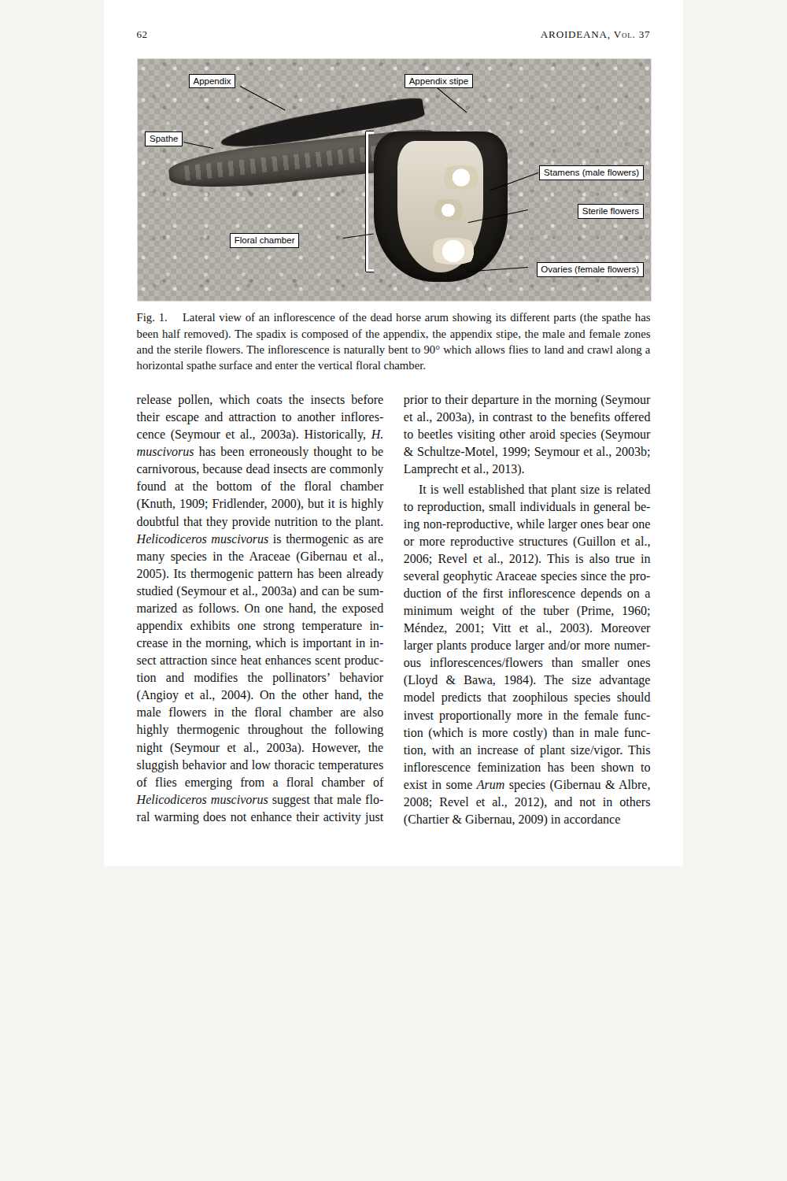62 AROIDEANA, Vol. 37
Appendix Appendix stipe Spathe Floral chamber Stamens (male flowers) Sterile flowers Ovaries (female flowers)
Fig. 1. Lateral view of an inflorescence of the dead horse arum showing its different parts (the spathe has been half removed). The spadix is composed of the appendix, the appendix stipe, the male and female zones and the sterile flowers. The inflorescence is naturally bent to 90° which allows flies to land and crawl along a horizontal spathe surface and enter the vertical floral chamber.
release pollen, which coats the insects before their escape and attraction to another inflorescence (Seymour et al., 2003a). Historically, H. muscivorus has been erroneously thought to be carnivorous, because dead insects are commonly found at the bottom of the floral chamber (Knuth, 1909; Fridlender, 2000), but it is highly doubtful that they provide nutrition to the plant. Helicodiceros muscivorus is thermogenic as are many species in the Araceae (Gibernau et al., 2005). Its thermogenic pattern has been already studied (Seymour et al., 2003a) and can be summarized as follows. On one hand, the exposed appendix exhibits one strong temperature increase in the morning, which is important in insect attraction since heat enhances scent production and modifies the pollinators’ behavior (Angioy et al., 2004). On the other hand, the male flowers in the floral chamber are also highly thermogenic throughout the following night (Seymour et al., 2003a). However, the sluggish behavior and low thoracic temperatures of flies emerging from a floral chamber of Helicodiceros muscivorus suggest that male floral warming does not enhance their activity just prior to their departure in the morning (Seymour et al., 2003a), in contrast to the benefits offered to beetles visiting other aroid species (Seymour & Schultze-Motel, 1999; Seymour et al., 2003b; Lamprecht et al., 2013).
It is well established that plant size is related to reproduction, small individuals in general being non-reproductive, while larger ones bear one or more reproductive structures (Guillon et al., 2006; Revel et al., 2012). This is also true in several geophytic Araceae species since the production of the first inflorescence depends on a minimum weight of the tuber (Prime, 1960; Méndez, 2001; Vitt et al., 2003). Moreover larger plants produce larger and/or more numerous inflorescences/flowers than smaller ones (Lloyd & Bawa, 1984). The size advantage model predicts that zoophilous species should invest proportionally more in the female function (which is more costly) than in male function, with an increase of plant size/vigor. This inflorescence feminization has been shown to exist in some Arum species (Gibernau & Albre, 2008; Revel et al., 2012), and not in others (Chartier & Gibernau, 2009) in accordance